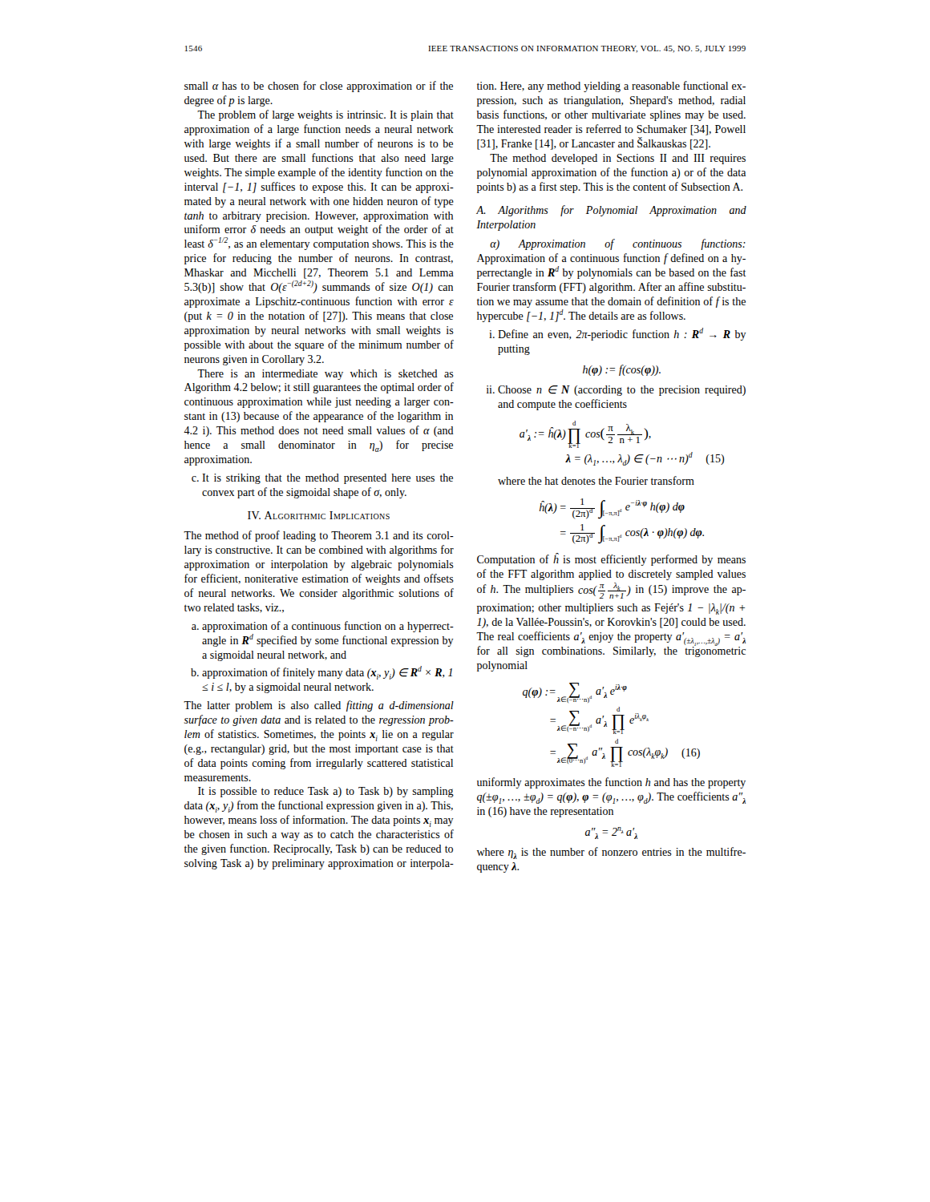1546 IEEE Transactions on Information Theory, Vol. 45, No. 5, July 1999
small α has to be chosen for close approximation or if the degree of p is large.
The problem of large weights is intrinsic. It is plain that approximation of a large function needs a neural network with large weights if a small number of neurons is to be used. But there are small functions that also need large weights. The simple example of the identity function on the interval [−1, 1] suffices to expose this. It can be approximated by a neural network with one hidden neuron of type tanh to arbitrary precision. However, approximation with uniform error δ needs an output weight of the order of at least δ−1/2, as an elementary computation shows. This is the price for reducing the number of neurons. In contrast, Mhaskar and Micchelli [27, Theorem 5.1 and Lemma 5.3(b)] show that O(ε−(2d+2)) summands of size O(1) can approximate a Lipschitz-continuous function with error ε (put k = 0 in the notation of [27]). This means that close approximation by neural networks with small weights is possible with about the square of the minimum number of neurons given in Corollary 3.2.
There is an intermediate way which is sketched as Algorithm 4.2 below; it still guarantees the optimal order of continuous approximation while just needing a larger constant in (13) because of the appearance of the logarithm in 4.2 i). This method does not need small values of α (and hence a small denominator in ηα) for precise approximation.
It is striking that the method presented here uses the convex part of the sigmoidal shape of σ, only.
IV. Algorithmic Implications
The method of proof leading to Theorem 3.1 and its corollary is constructive. It can be combined with algorithms for approximation or interpolation by algebraic polynomials for efficient, noniterative estimation of weights and offsets of neural networks. We consider algorithmic solutions of two related tasks, viz.,
approximation of a continuous function on a hyperrectangle in Rd specified by some functional expression by a sigmoidal neural network, and
approximation of finitely many data (xi, yi) ∈ Rd × R, 1 ≤ i ≤ l, by a sigmoidal neural network.
The latter problem is also called fitting a d-dimensional surface to given data and is related to the regression problem of statistics. Sometimes, the points xi lie on a regular (e.g., rectangular) grid, but the most important case is that of data points coming from irregularly scattered statistical measurements.
It is possible to reduce Task a) to Task b) by sampling data (xi, yi) from the functional expression given in a). This, however, means loss of information. The data points xi may be chosen in such a way as to catch the characteristics of the given function. Reciprocally, Task b) can be reduced to solving Task a) by preliminary approximation or interpolation. Here, any method yielding a reasonable functional expression, such as triangulation, Shepard's method, radial basis functions, or other multivariate splines may be used. The interested reader is referred to Schumaker [34], Powell [31], Franke [14], or Lancaster and Šalkauskas [22].
The method developed in Sections II and III requires polynomial approximation of the function a) or of the data points b) as a first step. This is the content of Subsection A.
A. Algorithms for Polynomial Approximation and Interpolation
α) Approximation of continuous functions: Approximation of a continuous function f defined on a hyperrectangle in Rd by polynomials can be based on the fast Fourier transform (FFT) algorithm. After an affine substitution we may assume that the domain of definition of f is the hypercube [−1, 1]d. The details are as follows.
Define an even, 2π-periodic function h : Rd → R by putting
h(φ) := f(cos(φ)).
Choose n ∈ N (according to the precision required) and compute the coefficients
| a′ λ := ĥ( λ ) | d ∏ k=1 cos ( π 2 λ k n + 1 ) , | |
| | λ = (λ 1 , …, λ d ) ∈ (−n ⋯ n) d | (15) |
where the hat denotes the Fourier transform
| ĥ( λ ) | = | 1 (2π) d ∫ [−π,π] d e −i λ · φ h( φ ) d φ |
| | = | 1 (2π) d ∫ [−π,π] d cos( λ · φ )h( φ ) d φ . |
Computation of ĥ is most efficiently performed by means of the FFT algorithm applied to discretely sampled values of h. The multipliers cos(π 2 λk n+1) in (15) improve the approximation; other multipliers such as Fejér's 1 − |λk|/(n + 1), de la Vallée-Poussin's, or Korovkin's [20] could be used. The real coefficients a′λ enjoy the property a′(±λ1,…,±λd) = a′λ for all sign combinations. Similarly, the trigonometric polynomial
| q( φ ) := | ∑ λ ∈(−n⋯n) d a′ λ e i λ · φ | |
| = | ∑ λ ∈(−n⋯n) d a′ λ d ∏ k=1 e iλ k φ k | |
| = | ∑ λ ∈(0⋯n) d a″ λ d ∏ k=1 cos(λ k φ k ) | (16) |
uniformly approximates the function h and has the property q(±φ1, …, ±φd) = q(φ), φ = (φ1, …, φd). The coefficients a″λ in (16) have the representation
a″λ = 2nλ a′λ
where ηλ is the number of nonzero entries in the multifrequency λ.